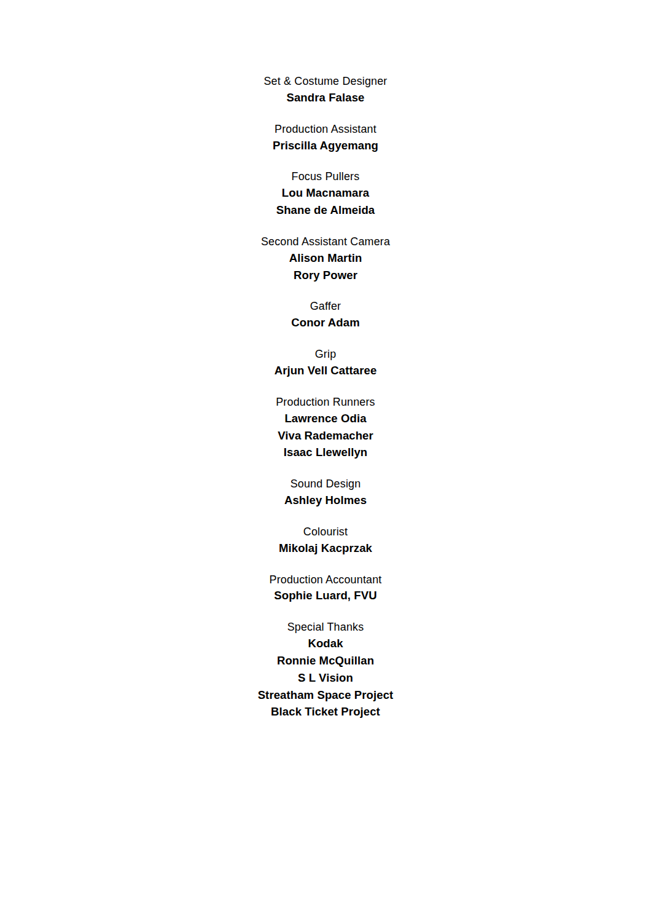Set & Costume Designer
Sandra Falase
Production Assistant
Priscilla Agyemang
Focus Pullers
Lou Macnamara
Shane de Almeida
Second Assistant Camera
Alison Martin
Rory Power
Gaffer
Conor Adam
Grip
Arjun Vell Cattaree
Production Runners
Lawrence Odia
Viva Rademacher
Isaac Llewellyn
Sound Design
Ashley Holmes
Colourist
Mikolaj Kacprzak
Production Accountant
Sophie Luard, FVU
Special Thanks
Kodak
Ronnie McQuillan
S L Vision
Streatham Space Project
Black Ticket Project